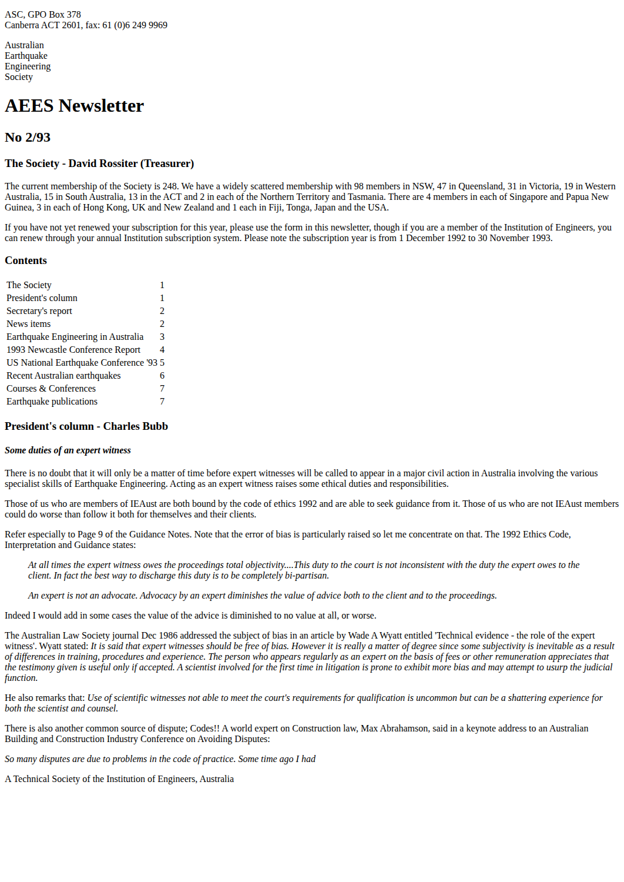ASC, GPO Box 378
Canberra ACT 2601, fax: 61 (0)6 249 9969
Australian
Earthquake
Engineering
Society
AEES Newsletter
No 2/93
The Society - David Rossiter (Treasurer)
The current membership of the Society is 248. We have a widely scattered membership with 98 members in NSW, 47 in Queensland, 31 in Victoria, 19 in Western Australia, 15 in South Australia, 13 in the ACT and 2 in each of the Northern Territory and Tasmania. There are 4 members in each of Singapore and Papua New Guinea, 3 in each of Hong Kong, UK and New Zealand and 1 each in Fiji, Tonga, Japan and the USA.
If you have not yet renewed your subscription for this year, please use the form in this newsletter, though if you are a member of the Institution of Engineers, you can renew through your annual Institution subscription system. Please note the subscription year is from 1 December 1992 to 30 November 1993.
Contents
| The Society | 1 |
| President's column | 1 |
| Secretary's report | 2 |
| News items | 2 |
| Earthquake Engineering in Australia | 3 |
| 1993 Newcastle Conference Report | 4 |
| US National Earthquake Conference '93 | 5 |
| Recent Australian earthquakes | 6 |
| Courses & Conferences | 7 |
| Earthquake publications | 7 |
President's column - Charles Bubb
Some duties of an expert witness
There is no doubt that it will only be a matter of time before expert witnesses will be called to appear in a major civil action in Australia involving the various specialist skills of Earthquake Engineering. Acting as an expert witness raises some ethical duties and responsibilities.
Those of us who are members of IEAust are both bound by the code of ethics 1992 and are able to seek guidance from it. Those of us who are not IEAust members could do worse than follow it both for themselves and their clients.
Refer especially to Page 9 of the Guidance Notes. Note that the error of bias is particularly raised so let me concentrate on that. The 1992 Ethics Code, Interpretation and Guidance states:
At all times the expert witness owes the proceedings total objectivity....This duty to the court is not inconsistent with the duty the expert owes to the client. In fact the best way to discharge this duty is to be completely bi-partisan.
An expert is not an advocate. Advocacy by an expert diminishes the value of advice both to the client and to the proceedings.
Indeed I would add in some cases the value of the advice is diminished to no value at all, or worse.
The Australian Law Society journal Dec 1986 addressed the subject of bias in an article by Wade A Wyatt entitled 'Technical evidence - the role of the expert witness'. Wyatt stated: It is said that expert witnesses should be free of bias. However it is really a matter of degree since some subjectivity is inevitable as a result of differences in training, procedures and experience. The person who appears regularly as an expert on the basis of fees or other remuneration appreciates that the testimony given is useful only if accepted. A scientist involved for the first time in litigation is prone to exhibit more bias and may attempt to usurp the judicial function.
He also remarks that: Use of scientific witnesses not able to meet the court's requirements for qualification is uncommon but can be a shattering experience for both the scientist and counsel.
There is also another common source of dispute; Codes!! A world expert on Construction law, Max Abrahamson, said in a keynote address to an Australian Building and Construction Industry Conference on Avoiding Disputes:
So many disputes are due to problems in the code of practice. Some time ago I had
A Technical Society of the Institution of Engineers, Australia